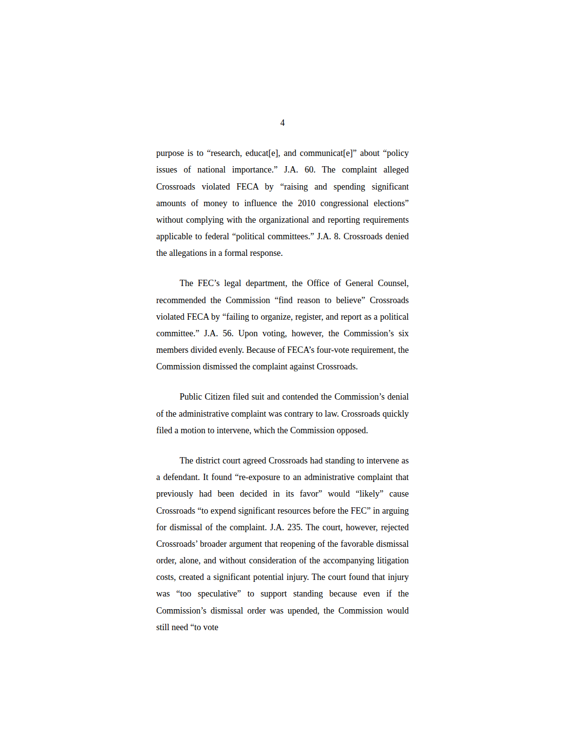4
purpose is to “research, educat[e], and communicat[e]” about “policy issues of national importance.” J.A. 60. The complaint alleged Crossroads violated FECA by “raising and spending significant amounts of money to influence the 2010 congressional elections” without complying with the organizational and reporting requirements applicable to federal “political committees.” J.A. 8. Crossroads denied the allegations in a formal response.
The FEC’s legal department, the Office of General Counsel, recommended the Commission “find reason to believe” Crossroads violated FECA by “failing to organize, register, and report as a political committee.” J.A. 56. Upon voting, however, the Commission’s six members divided evenly. Because of FECA’s four-vote requirement, the Commission dismissed the complaint against Crossroads.
Public Citizen filed suit and contended the Commission’s denial of the administrative complaint was contrary to law. Crossroads quickly filed a motion to intervene, which the Commission opposed.
The district court agreed Crossroads had standing to intervene as a defendant. It found “re-exposure to an administrative complaint that previously had been decided in its favor” would “likely” cause Crossroads “to expend significant resources before the FEC” in arguing for dismissal of the complaint. J.A. 235. The court, however, rejected Crossroads’ broader argument that reopening of the favorable dismissal order, alone, and without consideration of the accompanying litigation costs, created a significant potential injury. The court found that injury was “too speculative” to support standing because even if the Commission’s dismissal order was upended, the Commission would still need “to vote